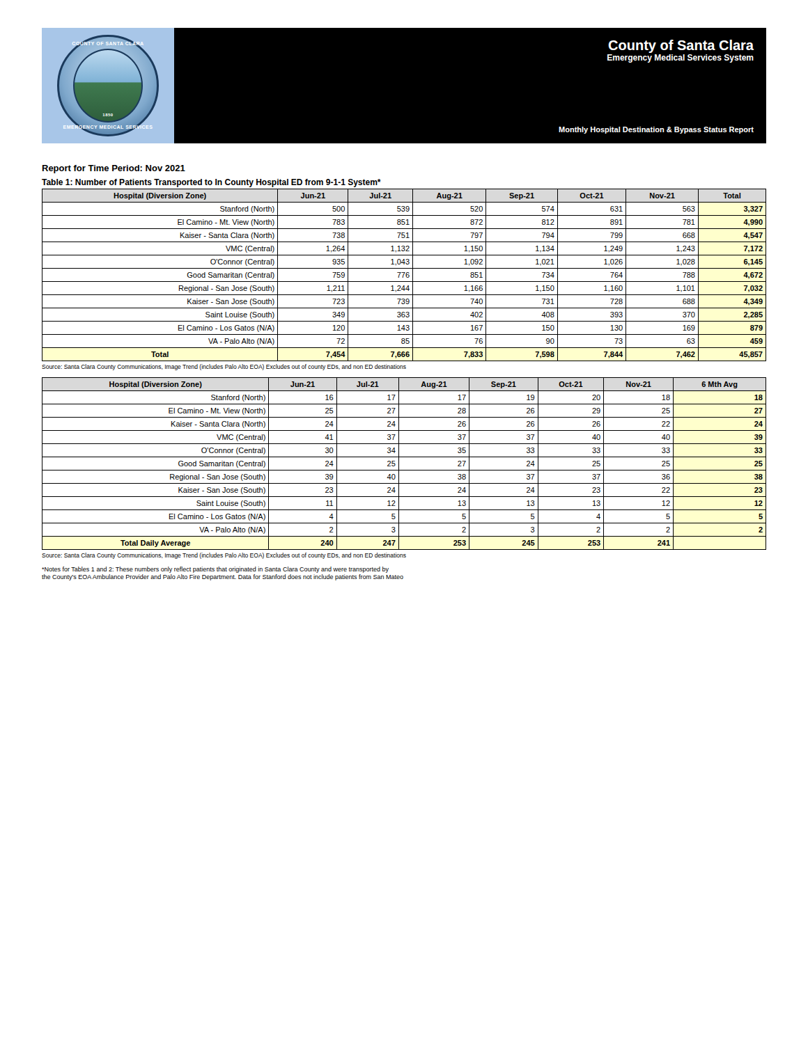COUNTY OF SANTA CLARA
1850
EMERGENCY MEDICAL SERVICES
County of Santa Clara
Emergency Medical Services System
Monthly Hospital Destination & Bypass Status Report
Report for Time Period: Nov 2021
Table 1: Number of Patients Transported to In County Hospital ED from 9-1-1 System*
| Hospital (Diversion Zone) | Jun-21 | Jul-21 | Aug-21 | Sep-21 | Oct-21 | Nov-21 | Total |
| --- | --- | --- | --- | --- | --- | --- | --- |
| Stanford (North) | 500 | 539 | 520 | 574 | 631 | 563 | 3,327 |
| El Camino - Mt. View (North) | 783 | 851 | 872 | 812 | 891 | 781 | 4,990 |
| Kaiser - Santa Clara (North) | 738 | 751 | 797 | 794 | 799 | 668 | 4,547 |
| VMC (Central) | 1,264 | 1,132 | 1,150 | 1,134 | 1,249 | 1,243 | 7,172 |
| O'Connor (Central) | 935 | 1,043 | 1,092 | 1,021 | 1,026 | 1,028 | 6,145 |
| Good Samaritan (Central) | 759 | 776 | 851 | 734 | 764 | 788 | 4,672 |
| Regional - San Jose (South) | 1,211 | 1,244 | 1,166 | 1,150 | 1,160 | 1,101 | 7,032 |
| Kaiser - San Jose (South) | 723 | 739 | 740 | 731 | 728 | 688 | 4,349 |
| Saint Louise (South) | 349 | 363 | 402 | 408 | 393 | 370 | 2,285 |
| El Camino - Los Gatos (N/A) | 120 | 143 | 167 | 150 | 130 | 169 | 879 |
| VA - Palo Alto (N/A) | 72 | 85 | 76 | 90 | 73 | 63 | 459 |
| Total | 7,454 | 7,666 | 7,833 | 7,598 | 7,844 | 7,462 | 45,857 |
Source: Santa Clara County Communications, Image Trend (includes Palo Alto EOA) Excludes out of county EDs, and non ED destinations
| Hospital (Diversion Zone) | Jun-21 | Jul-21 | Aug-21 | Sep-21 | Oct-21 | Nov-21 | 6 Mth Avg |
| --- | --- | --- | --- | --- | --- | --- | --- |
| Stanford (North) | 16 | 17 | 17 | 19 | 20 | 18 | 18 |
| El Camino - Mt. View (North) | 25 | 27 | 28 | 26 | 29 | 25 | 27 |
| Kaiser - Santa Clara (North) | 24 | 24 | 26 | 26 | 26 | 22 | 24 |
| VMC (Central) | 41 | 37 | 37 | 37 | 40 | 40 | 39 |
| O'Connor (Central) | 30 | 34 | 35 | 33 | 33 | 33 | 33 |
| Good Samaritan (Central) | 24 | 25 | 27 | 24 | 25 | 25 | 25 |
| Regional - San Jose (South) | 39 | 40 | 38 | 37 | 37 | 36 | 38 |
| Kaiser - San Jose (South) | 23 | 24 | 24 | 24 | 23 | 22 | 23 |
| Saint Louise (South) | 11 | 12 | 13 | 13 | 13 | 12 | 12 |
| El Camino - Los Gatos (N/A) | 4 | 5 | 5 | 5 | 4 | 5 | 5 |
| VA - Palo Alto (N/A) | 2 | 3 | 2 | 3 | 2 | 2 | 2 |
| Total Daily Average | 240 | 247 | 253 | 245 | 253 | 241 | |
Source: Santa Clara County Communications, Image Trend (includes Palo Alto EOA) Excludes out of county EDs, and non ED destinations
*Notes for Tables 1 and 2: These numbers only reflect patients that originated in Santa Clara County and were transported by
the County's EOA Ambulance Provider and Palo Alto Fire Department. Data for Stanford does not include patients from San Mateo